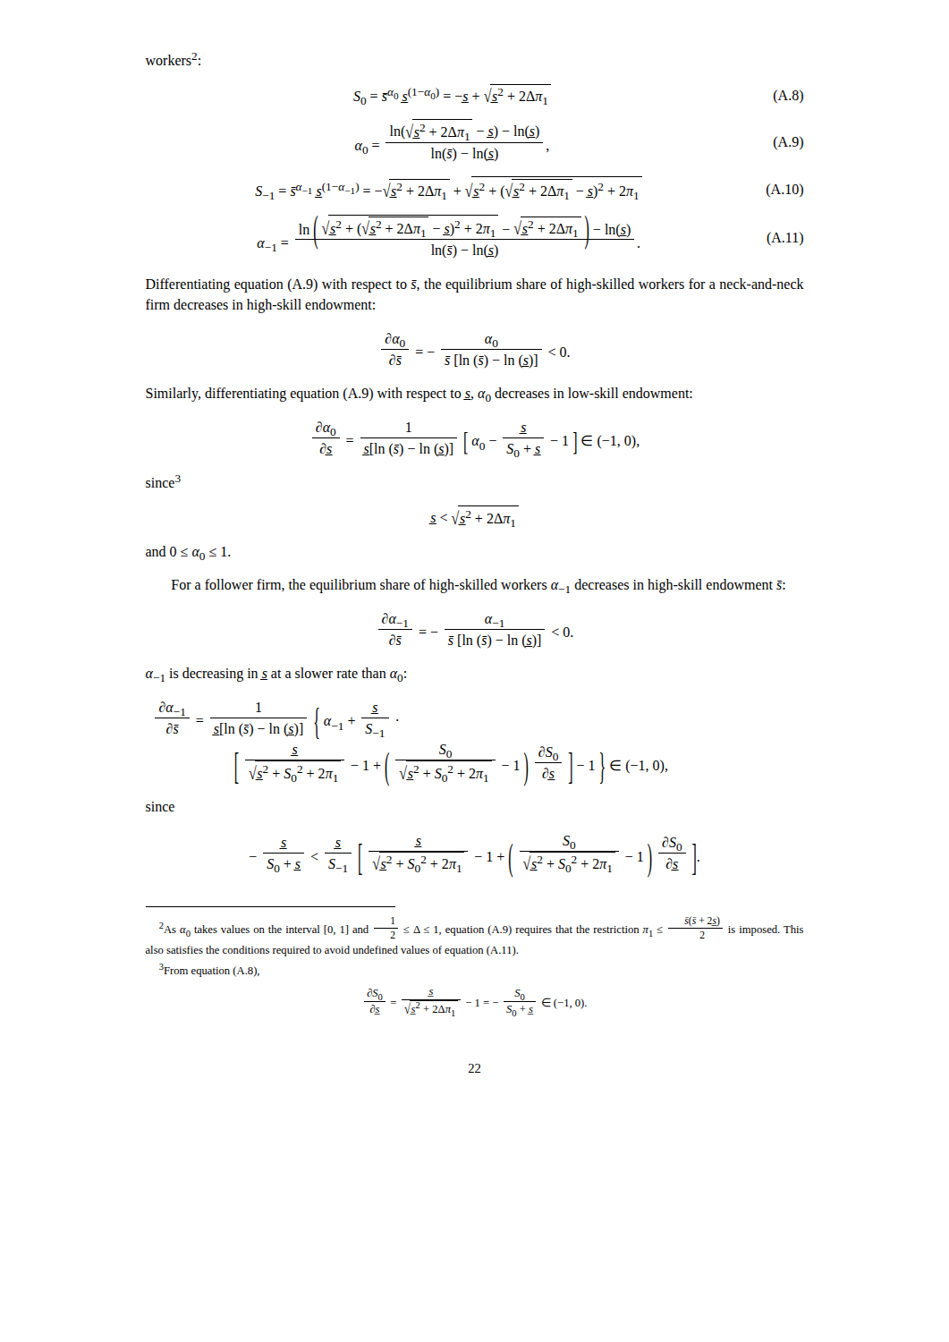workers2:
S0 = s̄α0 s̲(1−α0) = −s̲ + √s̲2 + 2Δπ1
(A.8)
α0 = ln(√s̲2 + 2Δπ1 − s̲) − ln(s̲) ln(s̄) − ln(s̲) ,
(A.9)
S−1 = s̄α−1 s̲(1−α−1) = −√s̲2 + 2Δπ1 + √s̲2 + (√s̲2 + 2Δπ1 − s̲)2 + 2π1
(A.10)
α−1 = ln ( √s̲2 + (√s̲2 + 2Δπ1 − s̲)2 + 2π1 − √s̲2 + 2Δπ1 ) − ln(s̲) ln(s̄) − ln(s̲) .
(A.11)
Differentiating equation (A.9) with respect to s̄, the equilibrium share of high-skilled workers for a neck-and-neck firm decreases in high-skill endowment:
∂α0 ∂s̄ = − α0 s̄ [ln (s̄) − ln (s̲)] < 0.
Similarly, differentiating equation (A.9) with respect to s̲, α0 decreases in low-skill endowment:
∂α0 ∂s̲ = 1 s̲[ln (s̄) − ln (s̲)] [ α0 − s̲ S0 + s̲ − 1 ] ∈ (−1, 0),
since3
s̲ < √s̲2 + 2Δπ1
and 0 ≤ α0 ≤ 1.
For a follower firm, the equilibrium share of high-skilled workers α−1 decreases in high-skill endowment s̄:
∂α−1 ∂s̄ = − α−1 s̄ [ln (s̄) − ln (s̲)] < 0.
α−1 is decreasing in s̲ at a slower rate than α0:
∂α−1 ∂s̄ = 1 s̲[ln (s̄) − ln (s̲)] { α−1 + s̲ S−1 ·
[ s̲ √s̲2 + S02 + 2π1 − 1 + ( S0 √s̲2 + S02 + 2π1 − 1 ) ∂S0 ∂s̲ ] − 1 } ∈ (−1, 0),
since
− s̲ S0 + s̲ < s̲ S−1 [ s̲ √s̲2 + S02 + 2π1 − 1 + ( S0 √s̲2 + S02 + 2π1 − 1 ) ∂S0 ∂s̲ ].
2As α0 takes values on the interval [0, 1] and 12 ≤ Δ ≤ 1, equation (A.9) requires that the restriction π1 ≤ s̄(s̄ + 2s̲) 2 is imposed. This also satisfies the conditions required to avoid undefined values of equation (A.11).
3From equation (A.8),
∂S0 ∂s̲ = s̲ √s̲2 + 2Δπ1 − 1 = − S0 S0 + s̲ ∈ (−1, 0).
22